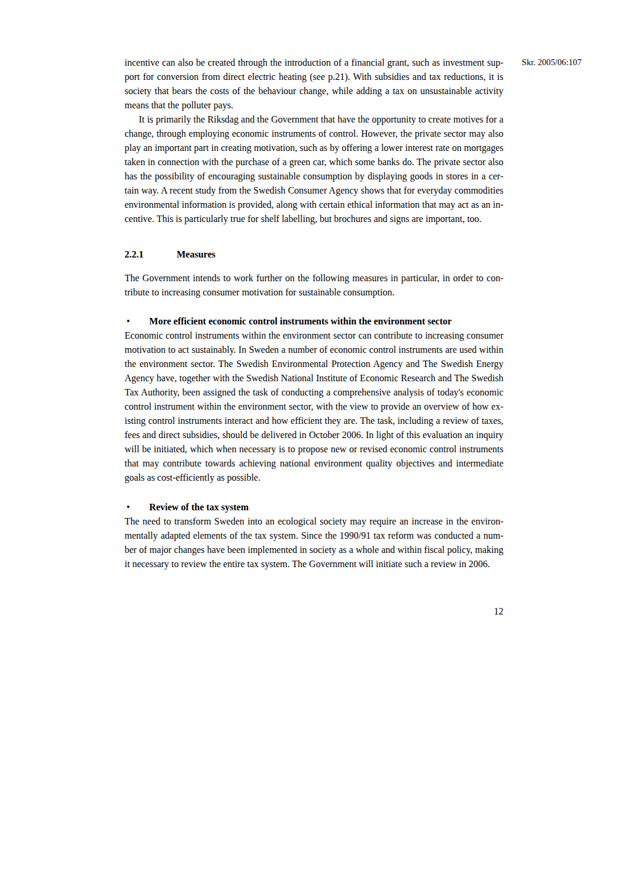Skr. 2005/06:107
incentive can also be created through the introduction of a financial grant, such as investment support for conversion from direct electric heating (see p.21). With subsidies and tax reductions, it is society that bears the costs of the behaviour change, while adding a tax on unsustainable activity means that the polluter pays.
It is primarily the Riksdag and the Government that have the opportunity to create motives for a change, through employing economic instruments of control. However, the private sector may also play an important part in creating motivation, such as by offering a lower interest rate on mortgages taken in connection with the purchase of a green car, which some banks do. The private sector also has the possibility of encouraging sustainable consumption by displaying goods in stores in a certain way. A recent study from the Swedish Consumer Agency shows that for everyday commodities environmental information is provided, along with certain ethical information that may act as an incentive. This is particularly true for shelf labelling, but brochures and signs are important, too.
2.2.1 Measures
The Government intends to work further on the following measures in particular, in order to contribute to increasing consumer motivation for sustainable consumption.
More efficient economic control instruments within the environment sector
Economic control instruments within the environment sector can contribute to increasing consumer motivation to act sustainably. In Sweden a number of economic control instruments are used within the environment sector. The Swedish Environmental Protection Agency and The Swedish Energy Agency have, together with the Swedish National Institute of Economic Research and The Swedish Tax Authority, been assigned the task of conducting a comprehensive analysis of today's economic control instrument within the environment sector, with the view to provide an overview of how existing control instruments interact and how efficient they are. The task, including a review of taxes, fees and direct subsidies, should be delivered in October 2006. In light of this evaluation an inquiry will be initiated, which when necessary is to propose new or revised economic control instruments that may contribute towards achieving national environment quality objectives and intermediate goals as cost-efficiently as possible.
Review of the tax system
The need to transform Sweden into an ecological society may require an increase in the environmentally adapted elements of the tax system. Since the 1990/91 tax reform was conducted a number of major changes have been implemented in society as a whole and within fiscal policy, making it necessary to review the entire tax system. The Government will initiate such a review in 2006.
12